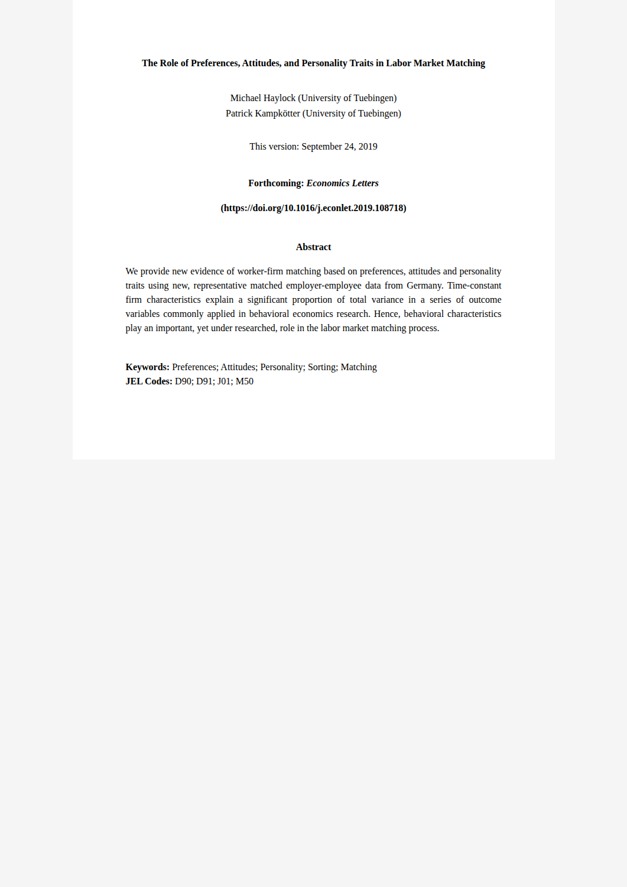The Role of Preferences, Attitudes, and Personality Traits in Labor Market Matching
Michael Haylock (University of Tuebingen)
Patrick Kampkötter (University of Tuebingen)
This version: September 24, 2019
Forthcoming: Economics Letters
(https://doi.org/10.1016/j.econlet.2019.108718)
Abstract
We provide new evidence of worker-firm matching based on preferences, attitudes and personality traits using new, representative matched employer-employee data from Germany. Time-constant firm characteristics explain a significant proportion of total variance in a series of outcome variables commonly applied in behavioral economics research. Hence, behavioral characteristics play an important, yet under researched, role in the labor market matching process.
Keywords: Preferences; Attitudes; Personality; Sorting; Matching
JEL Codes: D90; D91; J01; M50